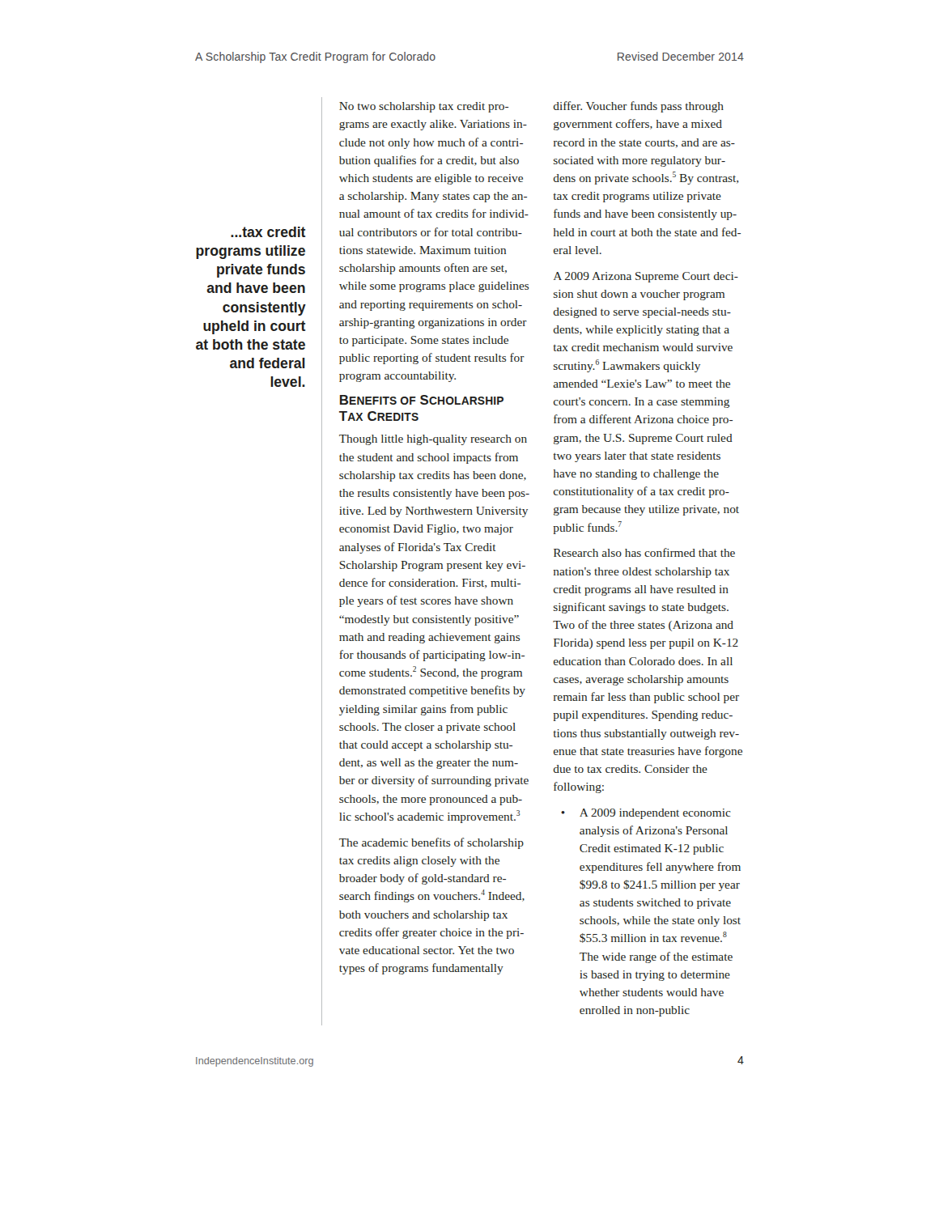A Scholarship Tax Credit Program for Colorado Revised December 2014
...tax credit programs utilize private funds and have been consistently upheld in court at both the state and federal level.
No two scholarship tax credit programs are exactly alike. Variations include not only how much of a contribution qualifies for a credit, but also which students are eligible to receive a scholarship. Many states cap the annual amount of tax credits for individual contributors or for total contributions statewide. Maximum tuition scholarship amounts often are set, while some programs place guidelines and reporting requirements on scholarship-granting organizations in order to participate. Some states include public reporting of student results for program accountability.
BENEFITS OF SCHOLARSHIP TAX CREDITS
Though little high-quality research on the student and school impacts from scholarship tax credits has been done, the results consistently have been positive. Led by Northwestern University economist David Figlio, two major analyses of Florida's Tax Credit Scholarship Program present key evidence for consideration. First, multiple years of test scores have shown “modestly but consistently positive” math and reading achievement gains for thousands of participating low-income students.2 Second, the program demonstrated competitive benefits by yielding similar gains from public schools. The closer a private school that could accept a scholarship student, as well as the greater the number or diversity of surrounding private schools, the more pronounced a public school's academic improvement.3
The academic benefits of scholarship tax credits align closely with the broader body of gold-standard research findings on vouchers.4 Indeed, both vouchers and scholarship tax credits offer greater choice in the private educational sector. Yet the two types of programs fundamentally
differ. Voucher funds pass through government coffers, have a mixed record in the state courts, and are associated with more regulatory burdens on private schools.5 By contrast, tax credit programs utilize private funds and have been consistently upheld in court at both the state and federal level.
A 2009 Arizona Supreme Court decision shut down a voucher program designed to serve special-needs students, while explicitly stating that a tax credit mechanism would survive scrutiny.6 Lawmakers quickly amended “Lexie's Law” to meet the court's concern. In a case stemming from a different Arizona choice program, the U.S. Supreme Court ruled two years later that state residents have no standing to challenge the constitutionality of a tax credit program because they utilize private, not public funds.7
Research also has confirmed that the nation's three oldest scholarship tax credit programs all have resulted in significant savings to state budgets. Two of the three states (Arizona and Florida) spend less per pupil on K-12 education than Colorado does. In all cases, average scholarship amounts remain far less than public school per pupil expenditures. Spending reductions thus substantially outweigh revenue that state treasuries have forgone due to tax credits. Consider the following:
A 2009 independent economic analysis of Arizona's Personal Credit estimated K-12 public expenditures fell anywhere from $99.8 to $241.5 million per year as students switched to private schools, while the state only lost $55.3 million in tax revenue.8 The wide range of the estimate is based in trying to determine whether students would have enrolled in non-public
IndependenceInstitute.org 4